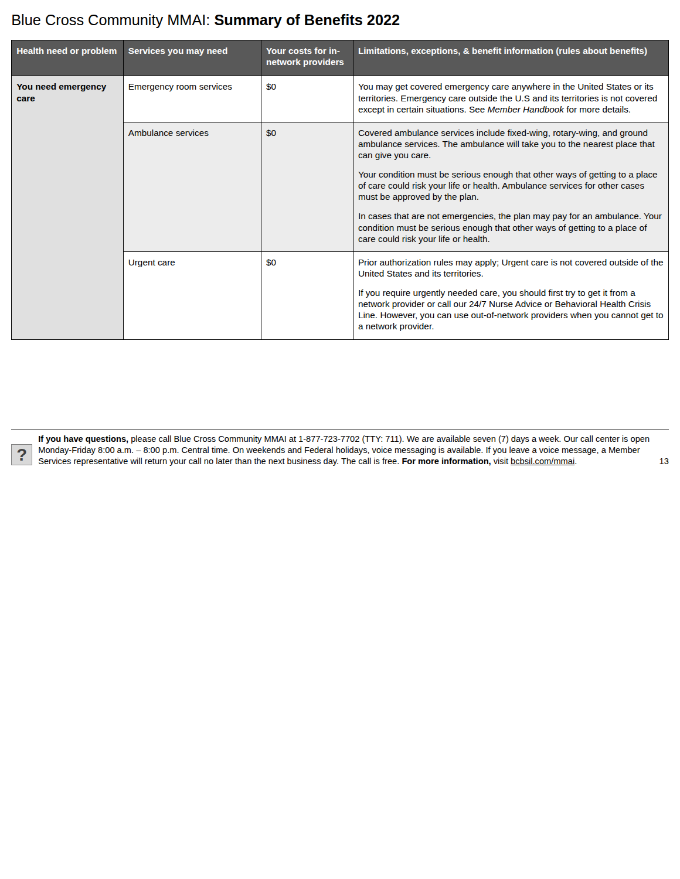Blue Cross Community MMAI: Summary of Benefits 2022
| Health need or problem | Services you may need | Your costs for in-network providers | Limitations, exceptions, & benefit information (rules about benefits) |
| --- | --- | --- | --- |
| You need emergency care | Emergency room services | $0 | You may get covered emergency care anywhere in the United States or its territories. Emergency care outside the U.S and its territories is not covered except in certain situations. See Member Handbook for more details. |
| Ambulance services | $0 | Covered ambulance services include fixed-wing, rotary-wing, and ground ambulance services. The ambulance will take you to the nearest place that can give you care. Your condition must be serious enough that other ways of getting to a place of care could risk your life or health. Ambulance services for other cases must be approved by the plan. In cases that are not emergencies, the plan may pay for an ambulance. Your condition must be serious enough that other ways of getting to a place of care could risk your life or health. |
| Urgent care | $0 | Prior authorization rules may apply; Urgent care is not covered outside of the United States and its territories. If you require urgently needed care, you should first try to get it from a network provider or call our 24/7 Nurse Advice or Behavioral Health Crisis Line. However, you can use out-of-network providers when you cannot get to a network provider. |
?
If you have questions, please call Blue Cross Community MMAI at 1-877-723-7702 (TTY: 711). We are available seven (7) days a week. Our call center is open Monday-Friday 8:00 a.m. – 8:00 p.m. Central time. On weekends and Federal holidays, voice messaging is available. If you leave a voice message, a Member Services representative will return your call no later than the next business day. The call is free. For more information, visit bcbsil.com/mmai. 13